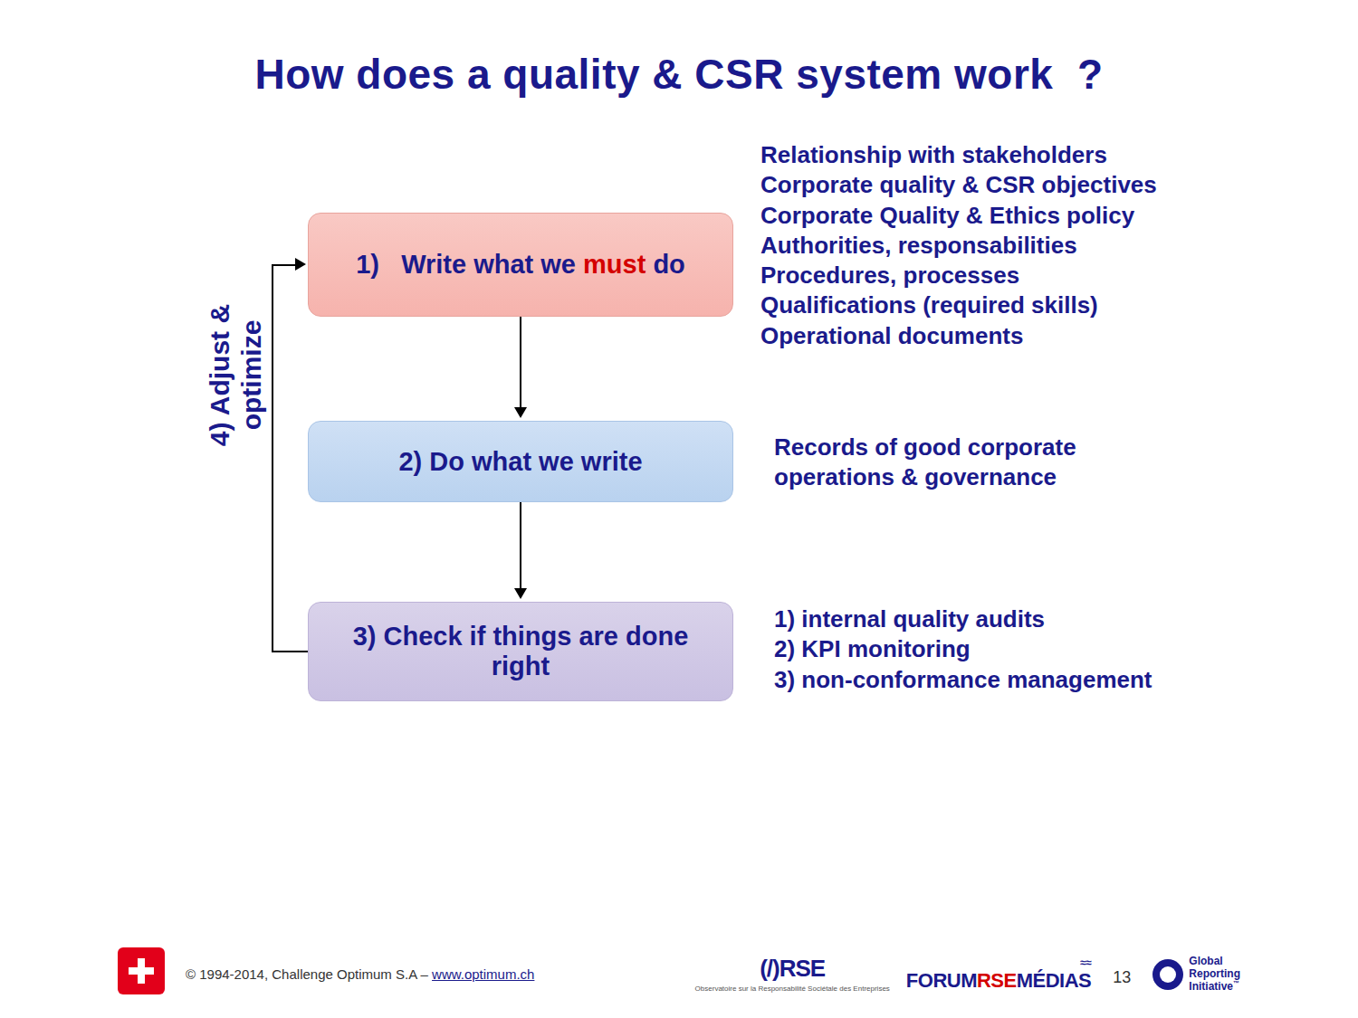How does a quality & CSR system work ?
4) Adjust &
optimize
1) Write what we must do
2) Do what we write
3) Check if things are done right
Relationship with stakeholders
Corporate quality & CSR objectives
Corporate Quality & Ethics policy
Authorities, responsabilities
Procedures, processes
Qualifications (required skills)
Operational documents
Records of good corporate
operations & governance
1) internal quality audits
2) KPI monitoring
3) non-conformance management
© 1994-2014, Challenge Optimum S.A – www.optimum.ch
(/) RSE
Observatoire sur la Responsabilité Sociétale des Entreprises
≈≈FORUMRSEMÉDIAS
13
Global
Reporting
Initiative™